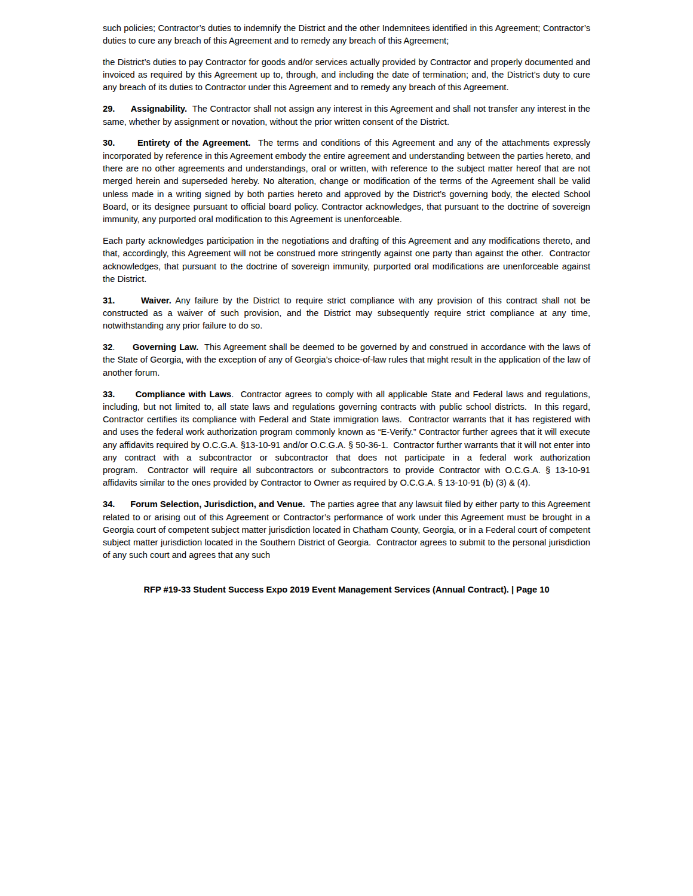such policies; Contractor’s duties to indemnify the District and the other Indemnitees identified in this Agreement; Contractor’s duties to cure any breach of this Agreement and to remedy any breach of this Agreement;
the District’s duties to pay Contractor for goods and/or services actually provided by Contractor and properly documented and invoiced as required by this Agreement up to, through, and including the date of termination; and, the District’s duty to cure any breach of its duties to Contractor under this Agreement and to remedy any breach of this Agreement.
29. Assignability. The Contractor shall not assign any interest in this Agreement and shall not transfer any interest in the same, whether by assignment or novation, without the prior written consent of the District.
30. Entirety of the Agreement. The terms and conditions of this Agreement and any of the attachments expressly incorporated by reference in this Agreement embody the entire agreement and understanding between the parties hereto, and there are no other agreements and understandings, oral or written, with reference to the subject matter hereof that are not merged herein and superseded hereby. No alteration, change or modification of the terms of the Agreement shall be valid unless made in a writing signed by both parties hereto and approved by the District’s governing body, the elected School Board, or its designee pursuant to official board policy. Contractor acknowledges, that pursuant to the doctrine of sovereign immunity, any purported oral modification to this Agreement is unenforceable.
Each party acknowledges participation in the negotiations and drafting of this Agreement and any modifications thereto, and that, accordingly, this Agreement will not be construed more stringently against one party than against the other. Contractor acknowledges, that pursuant to the doctrine of sovereign immunity, purported oral modifications are unenforceable against the District.
31. Waiver. Any failure by the District to require strict compliance with any provision of this contract shall not be constructed as a waiver of such provision, and the District may subsequently require strict compliance at any time, notwithstanding any prior failure to do so.
32. Governing Law. This Agreement shall be deemed to be governed by and construed in accordance with the laws of the State of Georgia, with the exception of any of Georgia’s choice-of-law rules that might result in the application of the law of another forum.
33. Compliance with Laws. Contractor agrees to comply with all applicable State and Federal laws and regulations, including, but not limited to, all state laws and regulations governing contracts with public school districts. In this regard, Contractor certifies its compliance with Federal and State immigration laws. Contractor warrants that it has registered with and uses the federal work authorization program commonly known as “E-Verify.” Contractor further agrees that it will execute any affidavits required by O.C.G.A. §13-10-91 and/or O.C.G.A. § 50-36-1. Contractor further warrants that it will not enter into any contract with a subcontractor or subcontractor that does not participate in a federal work authorization program. Contractor will require all subcontractors or subcontractors to provide Contractor with O.C.G.A. § 13-10-91 affidavits similar to the ones provided by Contractor to Owner as required by O.C.G.A. § 13-10-91 (b) (3) & (4).
34. Forum Selection, Jurisdiction, and Venue. The parties agree that any lawsuit filed by either party to this Agreement related to or arising out of this Agreement or Contractor’s performance of work under this Agreement must be brought in a Georgia court of competent subject matter jurisdiction located in Chatham County, Georgia, or in a Federal court of competent subject matter jurisdiction located in the Southern District of Georgia. Contractor agrees to submit to the personal jurisdiction of any such court and agrees that any such
RFP #19-33 Student Success Expo 2019 Event Management Services (Annual Contract). | Page 10